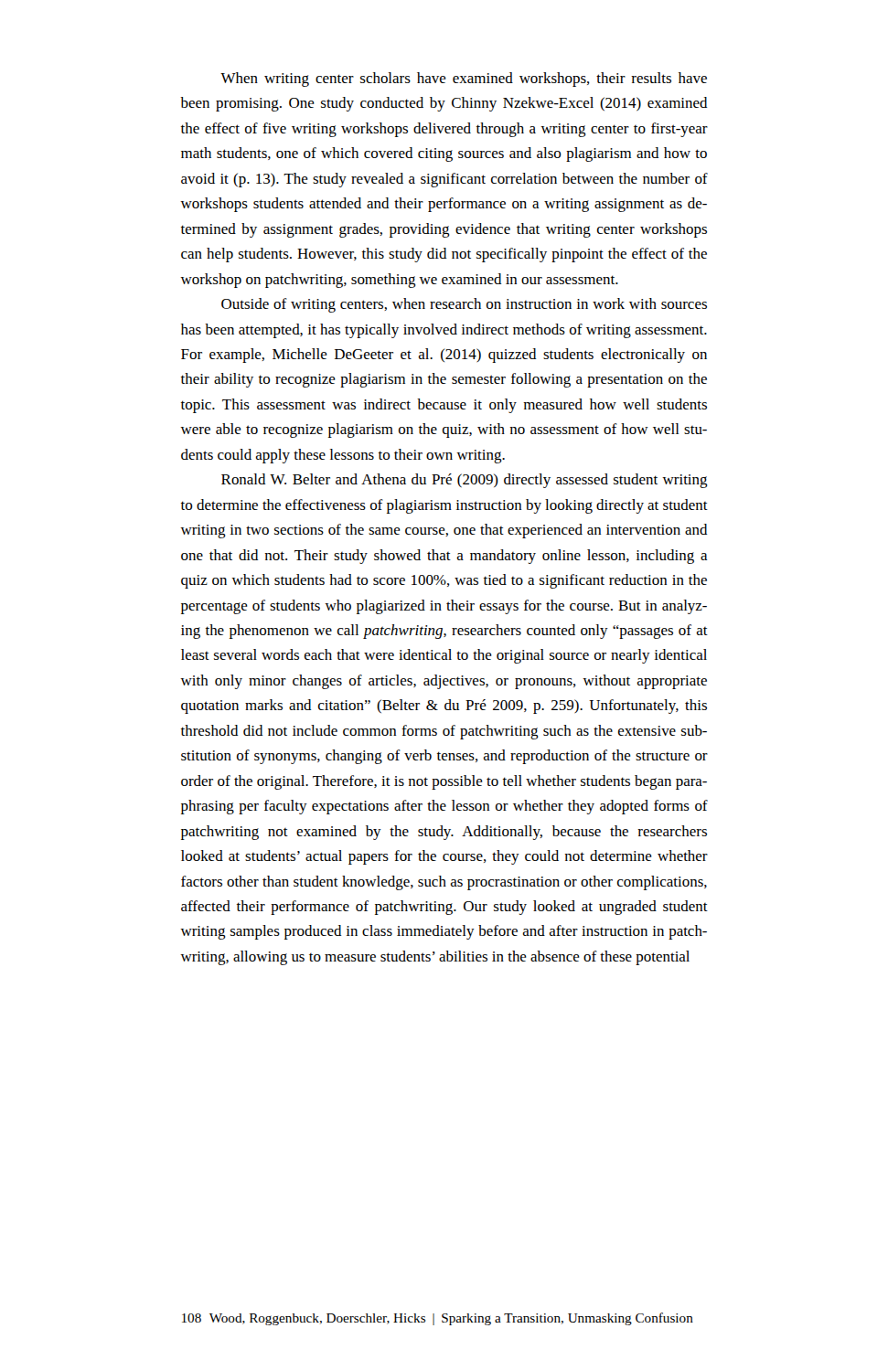When writing center scholars have examined workshops, their results have been promising. One study conducted by Chinny Nzekwe-Excel (2014) examined the effect of five writing workshops delivered through a writing center to first-year math students, one of which covered citing sources and also plagiarism and how to avoid it (p. 13). The study revealed a significant correlation between the number of workshops students attended and their performance on a writing assignment as determined by assignment grades, providing evidence that writing center workshops can help students. However, this study did not specifically pinpoint the effect of the workshop on patchwriting, something we examined in our assessment.
Outside of writing centers, when research on instruction in work with sources has been attempted, it has typically involved indirect methods of writing assessment. For example, Michelle DeGeeter et al. (2014) quizzed students electronically on their ability to recognize plagiarism in the semester following a presentation on the topic. This assessment was indirect because it only measured how well students were able to recognize plagiarism on the quiz, with no assessment of how well students could apply these lessons to their own writing.
Ronald W. Belter and Athena du Pré (2009) directly assessed student writing to determine the effectiveness of plagiarism instruction by looking directly at student writing in two sections of the same course, one that experienced an intervention and one that did not. Their study showed that a mandatory online lesson, including a quiz on which students had to score 100%, was tied to a significant reduction in the percentage of students who plagiarized in their essays for the course. But in analyzing the phenomenon we call patchwriting, researchers counted only “passages of at least several words each that were identical to the original source or nearly identical with only minor changes of articles, adjectives, or pronouns, without appropriate quotation marks and citation” (Belter & du Pré 2009, p. 259). Unfortunately, this threshold did not include common forms of patchwriting such as the extensive substitution of synonyms, changing of verb tenses, and reproduction of the structure or order of the original. Therefore, it is not possible to tell whether students began paraphrasing per faculty expectations after the lesson or whether they adopted forms of patchwriting not examined by the study. Additionally, because the researchers looked at students’ actual papers for the course, they could not determine whether factors other than student knowledge, such as procrastination or other complications, affected their performance of patchwriting. Our study looked at ungraded student writing samples produced in class immediately before and after instruction in patchwriting, allowing us to measure students’ abilities in the absence of these potential
108 Wood, Roggenbuck, Doerschler, Hicks|Sparking a Transition, Unmasking Confusion